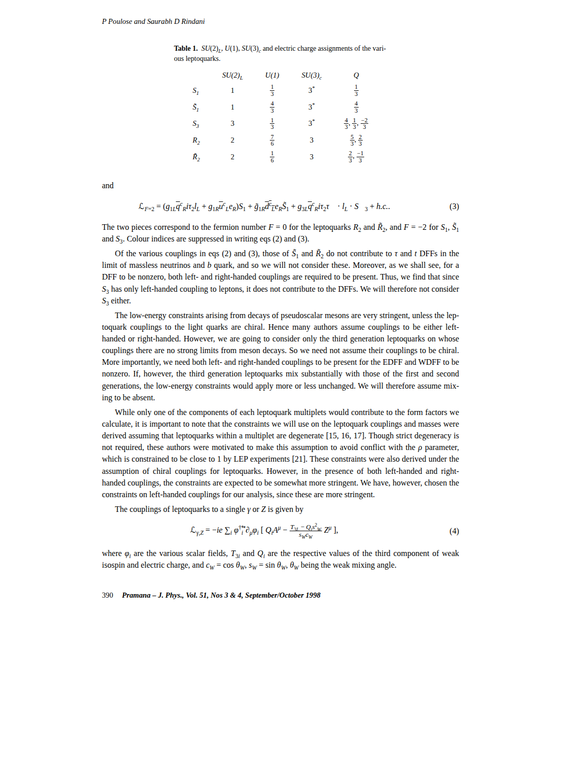P Poulose and Saurabh D Rindani
Table 1. SU(2)L, U(1), SU(3)c and electric charge assignments of the various leptoquarks.
| | SU (2) L | U (1) | SU (3) c | Q |
| --- | --- | --- | --- | --- |
| S 1 | 1 | 1 3 | 3 * | 1 3 |
| S̃ 1 | 1 | 4 3 | 3 * | 4 3 |
| S 3 | 3 | 1 3 | 3 * | 4 3 , 1 3 , −2 3 |
| R 2 | 2 | 7 6 | 3 | 5 3 , 2 3 |
| R̃ 2 | 2 | 1 6 | 3 | 2 3 , −1 3 |
and
ℒF=2 = (g1LqcRiτ2lL + g1RucLeR)S1 + g̃1RdcL eRS̃1 + g3LqcRiτ2τ⃗ · lL · S⃗3 + h.c..
(3)
The two pieces correspond to the fermion number F = 0 for the leptoquarks R2 and R̃2, and F = −2 for S1, S̃1 and S3. Colour indices are suppressed in writing eqs (2) and (3).
Of the various couplings in eqs (2) and (3), those of S̃1 and R̃2 do not contribute to τ and t DFFs in the limit of massless neutrinos and b quark, and so we will not consider these. Moreover, as we shall see, for a DFF to be nonzero, both left- and right-handed couplings are required to be present. Thus, we find that since S3 has only left-handed coupling to leptons, it does not contribute to the DFFs. We will therefore not consider S3 either.
The low-energy constraints arising from decays of pseudoscalar mesons are very stringent, unless the leptoquark couplings to the light quarks are chiral. Hence many authors assume couplings to be either left-handed or right-handed. However, we are going to consider only the third generation leptoquarks on whose couplings there are no strong limits from meson decays. So we need not assume their couplings to be chiral. More importantly, we need both left- and right-handed couplings to be present for the EDFF and WDFF to be nonzero. If, however, the third generation leptoquarks mix substantially with those of the first and second generations, the low-energy constraints would apply more or less unchanged. We will therefore assume mixing to be absent.
While only one of the components of each leptoquark multiplets would contribute to the form factors we calculate, it is important to note that the constraints we will use on the leptoquark couplings and masses were derived assuming that leptoquarks within a multiplet are degenerate [15, 16, 17]. Though strict degeneracy is not required, these authors were motivated to make this assumption to avoid conflict with the ρ parameter, which is constrained to be close to 1 by LEP experiments [21]. These constraints were also derived under the assumption of chiral couplings for leptoquarks. However, in the presence of both left-handed and right-handed couplings, the constraints are expected to be somewhat more stringent. We have, however, chosen the constraints on left-handed couplings for our analysis, since these are more stringent.
The couplings of leptoquarks to a single γ or Z is given by
ℒγ,Z = −ie ∑i φ†i ⃗⃖∂μφi [ QiAμ − T3L − Qis2W sWcW Zμ ],
(4)
where φi are the various scalar fields, T3i and Qi are the respective values of the third component of weak isospin and electric charge, and cW = cos θW, sW = sin θW, θW being the weak mixing angle.
390 Pramana – J. Phys., Vol. 51, Nos 3 & 4, September/October 1998